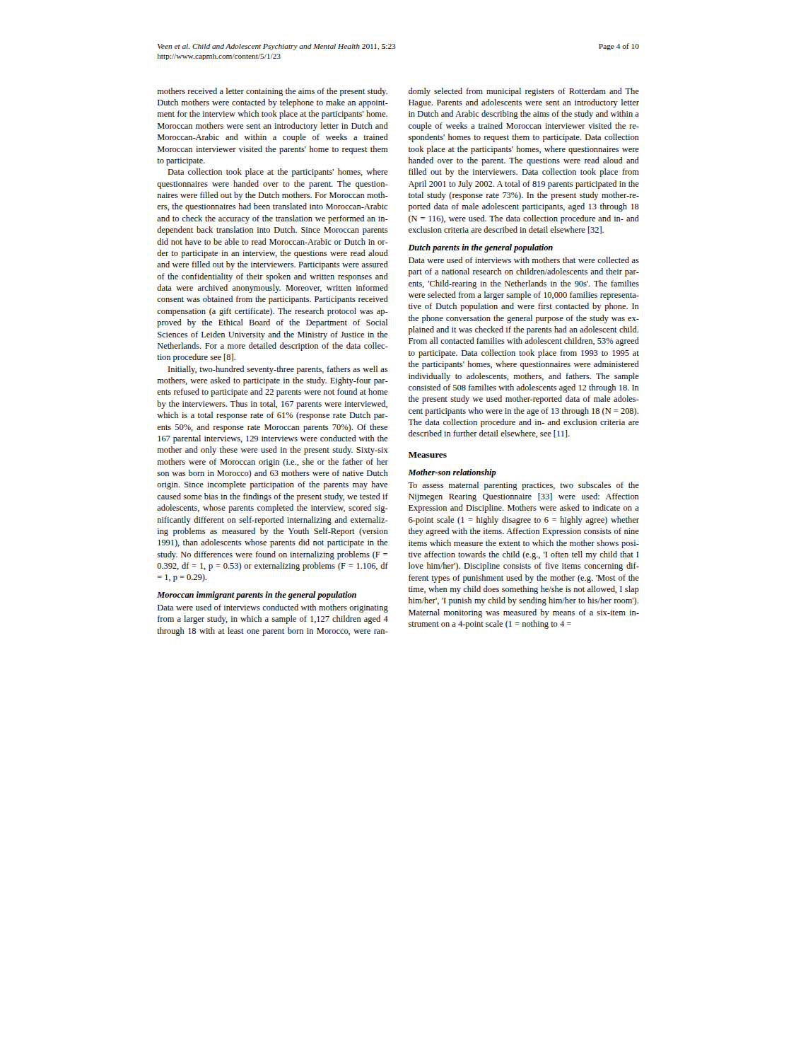Veen et al. Child and Adolescent Psychiatry and Mental Health 2011, 5:23
http://www.capmh.com/content/5/1/23
Page 4 of 10
mothers received a letter containing the aims of the present study. Dutch mothers were contacted by telephone to make an appointment for the interview which took place at the participants' home. Moroccan mothers were sent an introductory letter in Dutch and Moroccan-Arabic and within a couple of weeks a trained Moroccan interviewer visited the parents' home to request them to participate.
Data collection took place at the participants' homes, where questionnaires were handed over to the parent. The questionnaires were filled out by the Dutch mothers. For Moroccan mothers, the questionnaires had been translated into Moroccan-Arabic and to check the accuracy of the translation we performed an independent back translation into Dutch. Since Moroccan parents did not have to be able to read Moroccan-Arabic or Dutch in order to participate in an interview, the questions were read aloud and were filled out by the interviewers. Participants were assured of the confidentiality of their spoken and written responses and data were archived anonymously. Moreover, written informed consent was obtained from the participants. Participants received compensation (a gift certificate). The research protocol was approved by the Ethical Board of the Department of Social Sciences of Leiden University and the Ministry of Justice in the Netherlands. For a more detailed description of the data collection procedure see [8].
Initially, two-hundred seventy-three parents, fathers as well as mothers, were asked to participate in the study. Eighty-four parents refused to participate and 22 parents were not found at home by the interviewers. Thus in total, 167 parents were interviewed, which is a total response rate of 61% (response rate Dutch parents 50%, and response rate Moroccan parents 70%). Of these 167 parental interviews, 129 interviews were conducted with the mother and only these were used in the present study. Sixty-six mothers were of Moroccan origin (i.e., she or the father of her son was born in Morocco) and 63 mothers were of native Dutch origin. Since incomplete participation of the parents may have caused some bias in the findings of the present study, we tested if adolescents, whose parents completed the interview, scored significantly different on self-reported internalizing and externalizing problems as measured by the Youth Self-Report (version 1991), than adolescents whose parents did not participate in the study. No differences were found on internalizing problems (F = 0.392, df = 1, p = 0.53) or externalizing problems (F = 1.106, df = 1, p = 0.29).
Moroccan immigrant parents in the general population
Data were used of interviews conducted with mothers originating from a larger study, in which a sample of 1,127 children aged 4 through 18 with at least one parent born in Morocco, were randomly selected from municipal registers of Rotterdam and The Hague. Parents and adolescents were sent an introductory letter in Dutch and Arabic describing the aims of the study and within a couple of weeks a trained Moroccan interviewer visited the respondents' homes to request them to participate. Data collection took place at the participants' homes, where questionnaires were handed over to the parent. The questions were read aloud and filled out by the interviewers. Data collection took place from April 2001 to July 2002. A total of 819 parents participated in the total study (response rate 73%). In the present study mother-reported data of male adolescent participants, aged 13 through 18 (N = 116), were used. The data collection procedure and in- and exclusion criteria are described in detail elsewhere [32].
Dutch parents in the general population
Data were used of interviews with mothers that were collected as part of a national research on children/adolescents and their parents, 'Child-rearing in the Netherlands in the 90s'. The families were selected from a larger sample of 10,000 families representative of Dutch population and were first contacted by phone. In the phone conversation the general purpose of the study was explained and it was checked if the parents had an adolescent child. From all contacted families with adolescent children, 53% agreed to participate. Data collection took place from 1993 to 1995 at the participants' homes, where questionnaires were administered individually to adolescents, mothers, and fathers. The sample consisted of 508 families with adolescents aged 12 through 18. In the present study we used mother-reported data of male adolescent participants who were in the age of 13 through 18 (N = 208). The data collection procedure and in- and exclusion criteria are described in further detail elsewhere, see [11].
Measures
Mother-son relationship
To assess maternal parenting practices, two subscales of the Nijmegen Rearing Questionnaire [33] were used: Affection Expression and Discipline. Mothers were asked to indicate on a 6-point scale (1 = highly disagree to 6 = highly agree) whether they agreed with the items. Affection Expression consists of nine items which measure the extent to which the mother shows positive affection towards the child (e.g., 'I often tell my child that I love him/her'). Discipline consists of five items concerning different types of punishment used by the mother (e.g. 'Most of the time, when my child does something he/she is not allowed, I slap him/her', 'I punish my child by sending him/her to his/her room'). Maternal monitoring was measured by means of a six-item instrument on a 4-point scale (1 = nothing to 4 =